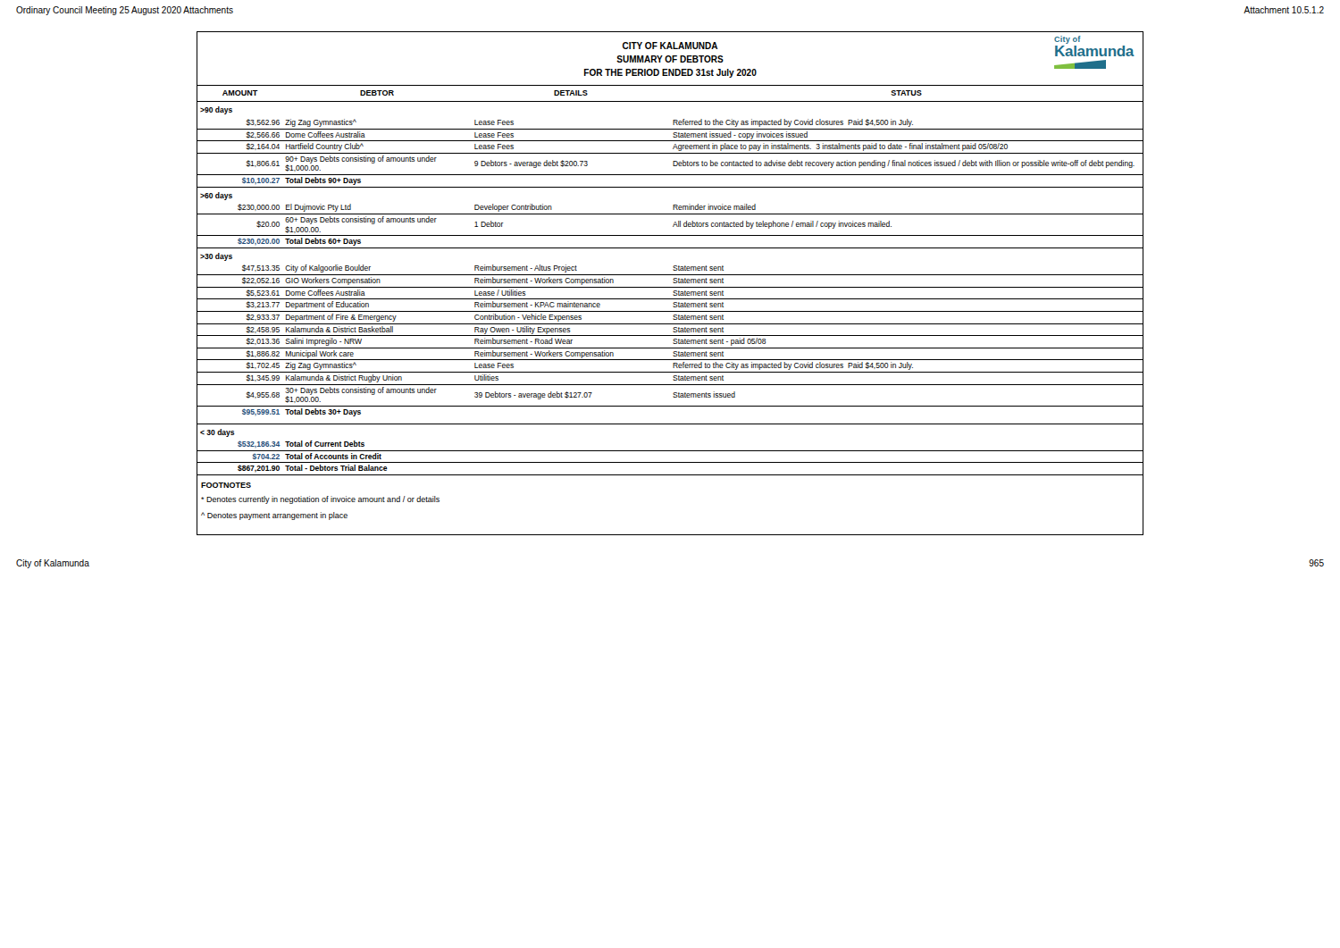Ordinary Council Meeting 25 August 2020 Attachments
Attachment 10.5.1.2
City of
Kalamunda
CITY OF KALAMUNDA
SUMMARY OF DEBTORS
FOR THE PERIOD ENDED 31st July 2020
| AMOUNT | DEBTOR | DETAILS | STATUS |
| --- | --- | --- | --- |
| >90 days |
| $3,562.96 | Zig Zag Gymnastics^ | Lease Fees | Referred to the City as impacted by Covid closures Paid $4,500 in July. |
| $2,566.66 | Dome Coffees Australia | Lease Fees | Statement issued - copy invoices issued |
| $2,164.04 | Hartfield Country Club^ | Lease Fees | Agreement in place to pay in instalments. 3 instalments paid to date - final instalment paid 05/08/20 |
| $1,806.61 | 90+ Days Debts consisting of amounts under $1,000.00. | 9 Debtors - average debt $200.73 | Debtors to be contacted to advise debt recovery action pending / final notices issued / debt with Illion or possible write-off of debt pending. |
| $10,100.27 | Total Debts 90+ Days | | |
| >60 days |
| $230,000.00 | El Dujmovic Pty Ltd | Developer Contribution | Reminder invoice mailed |
| $20.00 | 60+ Days Debts consisting of amounts under $1,000.00. | 1 Debtor | All debtors contacted by telephone / email / copy invoices mailed. |
| $230,020.00 | Total Debts 60+ Days | | |
| >30 days |
| $47,513.35 | City of Kalgoorlie Boulder | Reimbursement - Altus Project | Statement sent |
| $22,052.16 | GIO Workers Compensation | Reimbursement - Workers Compensation | Statement sent |
| $5,523.61 | Dome Coffees Australia | Lease / Utilities | Statement sent |
| $3,213.77 | Department of Education | Reimbursement - KPAC maintenance | Statement sent |
| $2,933.37 | Department of Fire & Emergency | Contribution - Vehicle Expenses | Statement sent |
| $2,458.95 | Kalamunda & District Basketball | Ray Owen - Utility Expenses | Statement sent |
| $2,013.36 | Salini Impregilo - NRW | Reimbursement - Road Wear | Statement sent - paid 05/08 |
| $1,886.82 | Municipal Work care | Reimbursement - Workers Compensation | Statement sent |
| $1,702.45 | Zig Zag Gymnastics^ | Lease Fees | Referred to the City as impacted by Covid closures Paid $4,500 in July. |
| $1,345.99 | Kalamunda & District Rugby Union | Utilities | Statement sent |
| $4,955.68 | 30+ Days Debts consisting of amounts under $1,000.00. | 39 Debtors - average debt $127.07 | Statements issued |
| $95,599.51 | Total Debts 30+ Days | | |
| < 30 days |
| $532,186.34 | Total of Current Debts | | |
| $704.22 | Total of Accounts in Credit | | |
| $867,201.90 | Total - Debtors Trial Balance | | |
FOOTNOTES
* Denotes currently in negotiation of invoice amount and / or details
^ Denotes payment arrangement in place
City of Kalamunda
965